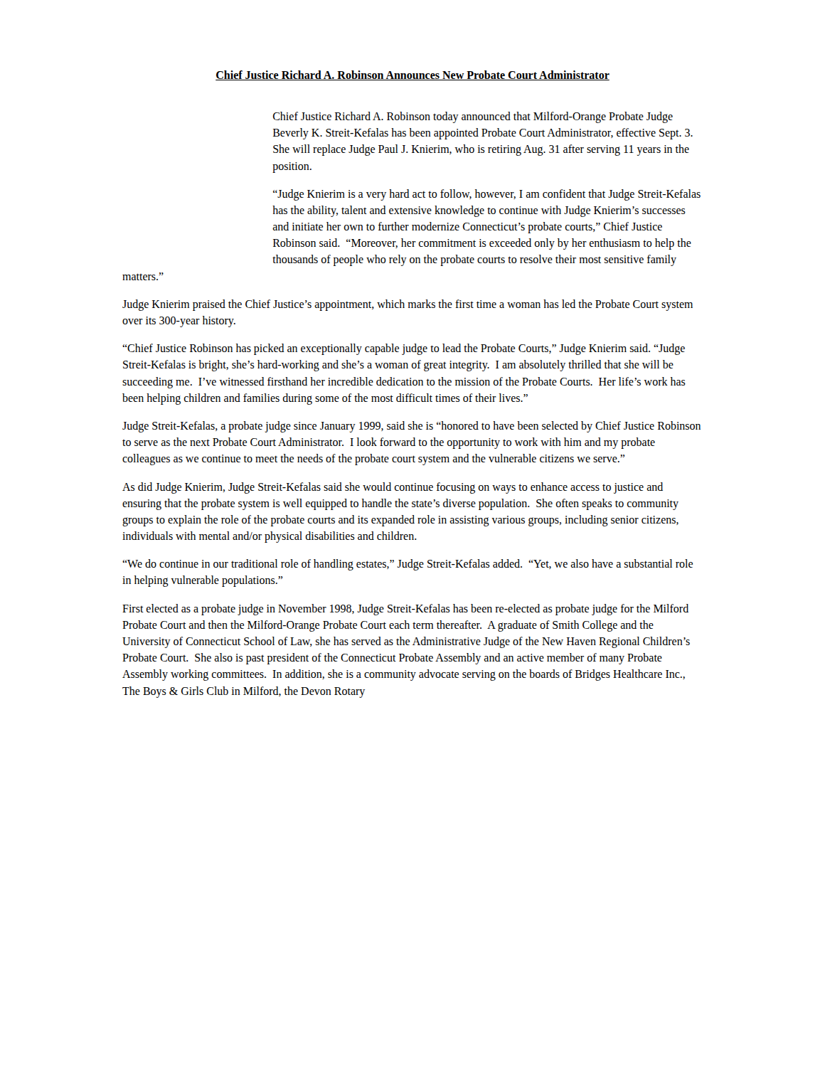Chief Justice Richard A. Robinson Announces New Probate Court Administrator
Chief Justice Richard A. Robinson today announced that Milford-Orange Probate Judge Beverly K. Streit-Kefalas has been appointed Probate Court Administrator, effective Sept. 3. She will replace Judge Paul J. Knierim, who is retiring Aug. 31 after serving 11 years in the position.
“Judge Knierim is a very hard act to follow, however, I am confident that Judge Streit-Kefalas has the ability, talent and extensive knowledge to continue with Judge Knierim’s successes and initiate her own to further modernize Connecticut’s probate courts,” Chief Justice Robinson said. “Moreover, her commitment is exceeded only by her enthusiasm to help the thousands of people who rely on the probate courts to resolve their most sensitive family matters.”
Judge Knierim praised the Chief Justice’s appointment, which marks the first time a woman has led the Probate Court system over its 300-year history.
“Chief Justice Robinson has picked an exceptionally capable judge to lead the Probate Courts,” Judge Knierim said. “Judge Streit-Kefalas is bright, she’s hard-working and she’s a woman of great integrity. I am absolutely thrilled that she will be succeeding me. I’ve witnessed firsthand her incredible dedication to the mission of the Probate Courts. Her life’s work has been helping children and families during some of the most difficult times of their lives.”
Judge Streit-Kefalas, a probate judge since January 1999, said she is “honored to have been selected by Chief Justice Robinson to serve as the next Probate Court Administrator. I look forward to the opportunity to work with him and my probate colleagues as we continue to meet the needs of the probate court system and the vulnerable citizens we serve.”
As did Judge Knierim, Judge Streit-Kefalas said she would continue focusing on ways to enhance access to justice and ensuring that the probate system is well equipped to handle the state’s diverse population. She often speaks to community groups to explain the role of the probate courts and its expanded role in assisting various groups, including senior citizens, individuals with mental and/or physical disabilities and children.
“We do continue in our traditional role of handling estates,” Judge Streit-Kefalas added. “Yet, we also have a substantial role in helping vulnerable populations.”
First elected as a probate judge in November 1998, Judge Streit-Kefalas has been re-elected as probate judge for the Milford Probate Court and then the Milford-Orange Probate Court each term thereafter. A graduate of Smith College and the University of Connecticut School of Law, she has served as the Administrative Judge of the New Haven Regional Children’s Probate Court. She also is past president of the Connecticut Probate Assembly and an active member of many Probate Assembly working committees. In addition, she is a community advocate serving on the boards of Bridges Healthcare Inc., The Boys & Girls Club in Milford, the Devon Rotary